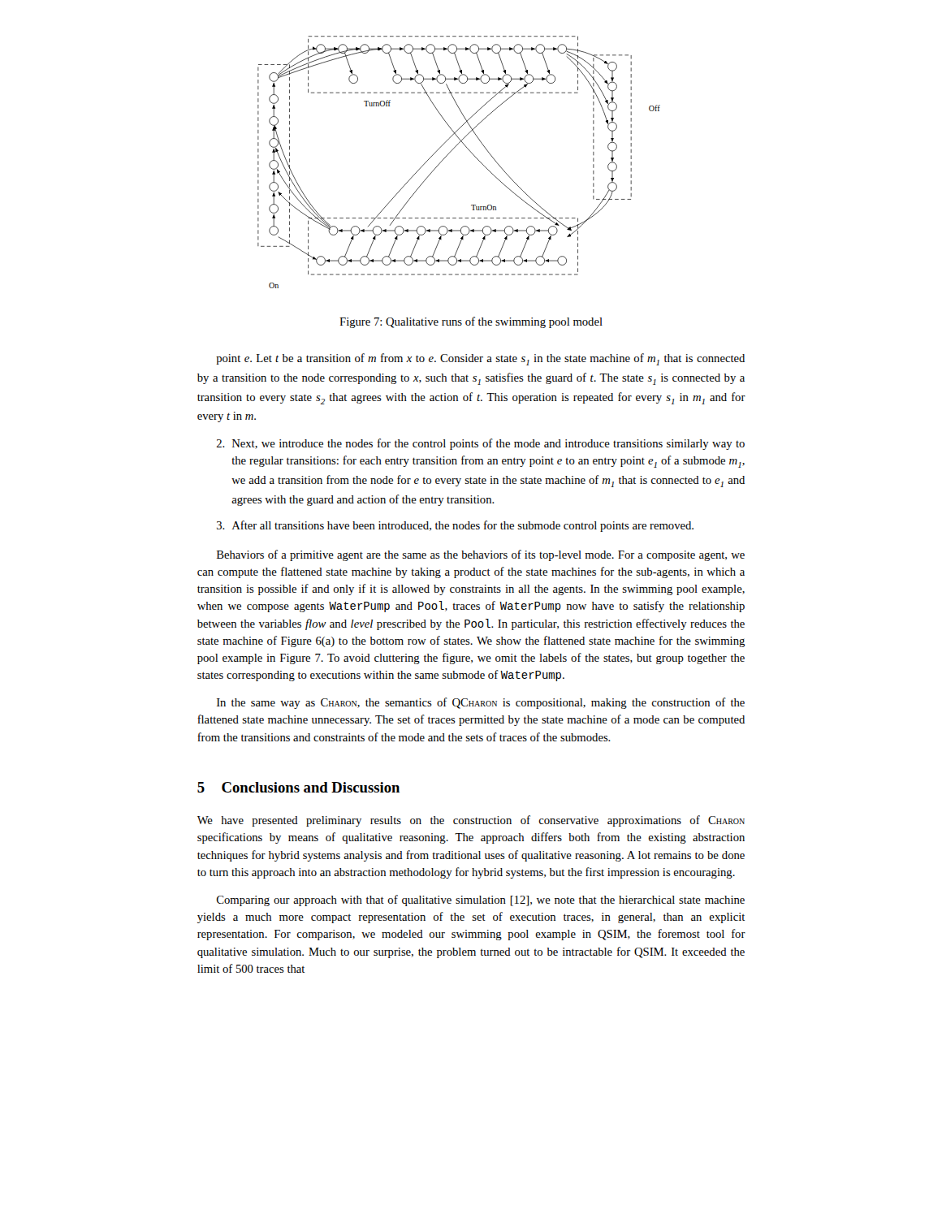TurnOff Off TurnOn On
Figure 7: Qualitative runs of the swimming pool model
point e. Let t be a transition of m from x to e. Consider a state s1 in the state machine of m1 that is connected by a transition to the node corresponding to x, such that s1 satisfies the guard of t. The state s1 is connected by a transition to every state s2 that agrees with the action of t. This operation is repeated for every s1 in m1 and for every t in m.
Next, we introduce the nodes for the control points of the mode and introduce transitions similarly way to the regular transitions: for each entry transition from an entry point e to an entry point e1 of a submode m1, we add a transition from the node for e to every state in the state machine of m1 that is connected to e1 and agrees with the guard and action of the entry transition.
After all transitions have been introduced, the nodes for the submode control points are removed.
Behaviors of a primitive agent are the same as the behaviors of its top-level mode. For a composite agent, we can compute the flattened state machine by taking a product of the state machines for the sub-agents, in which a transition is possible if and only if it is allowed by constraints in all the agents. In the swimming pool example, when we compose agents WaterPump and Pool, traces of WaterPump now have to satisfy the relationship between the variables flow and level prescribed by the Pool. In particular, this restriction effectively reduces the state machine of Figure 6(a) to the bottom row of states. We show the flattened state machine for the swimming pool example in Figure 7. To avoid cluttering the figure, we omit the labels of the states, but group together the states corresponding to executions within the same submode of WaterPump.
In the same way as Charon, the semantics of QCharon is compositional, making the construction of the flattened state machine unnecessary. The set of traces permitted by the state machine of a mode can be computed from the transitions and constraints of the mode and the sets of traces of the submodes.
5 Conclusions and Discussion
We have presented preliminary results on the construction of conservative approximations of Charon specifications by means of qualitative reasoning. The approach differs both from the existing abstraction techniques for hybrid systems analysis and from traditional uses of qualitative reasoning. A lot remains to be done to turn this approach into an abstraction methodology for hybrid systems, but the first impression is encouraging.
Comparing our approach with that of qualitative simulation [12], we note that the hierarchical state machine yields a much more compact representation of the set of execution traces, in general, than an explicit representation. For comparison, we modeled our swimming pool example in QSIM, the foremost tool for qualitative simulation. Much to our surprise, the problem turned out to be intractable for QSIM. It exceeded the limit of 500 traces that